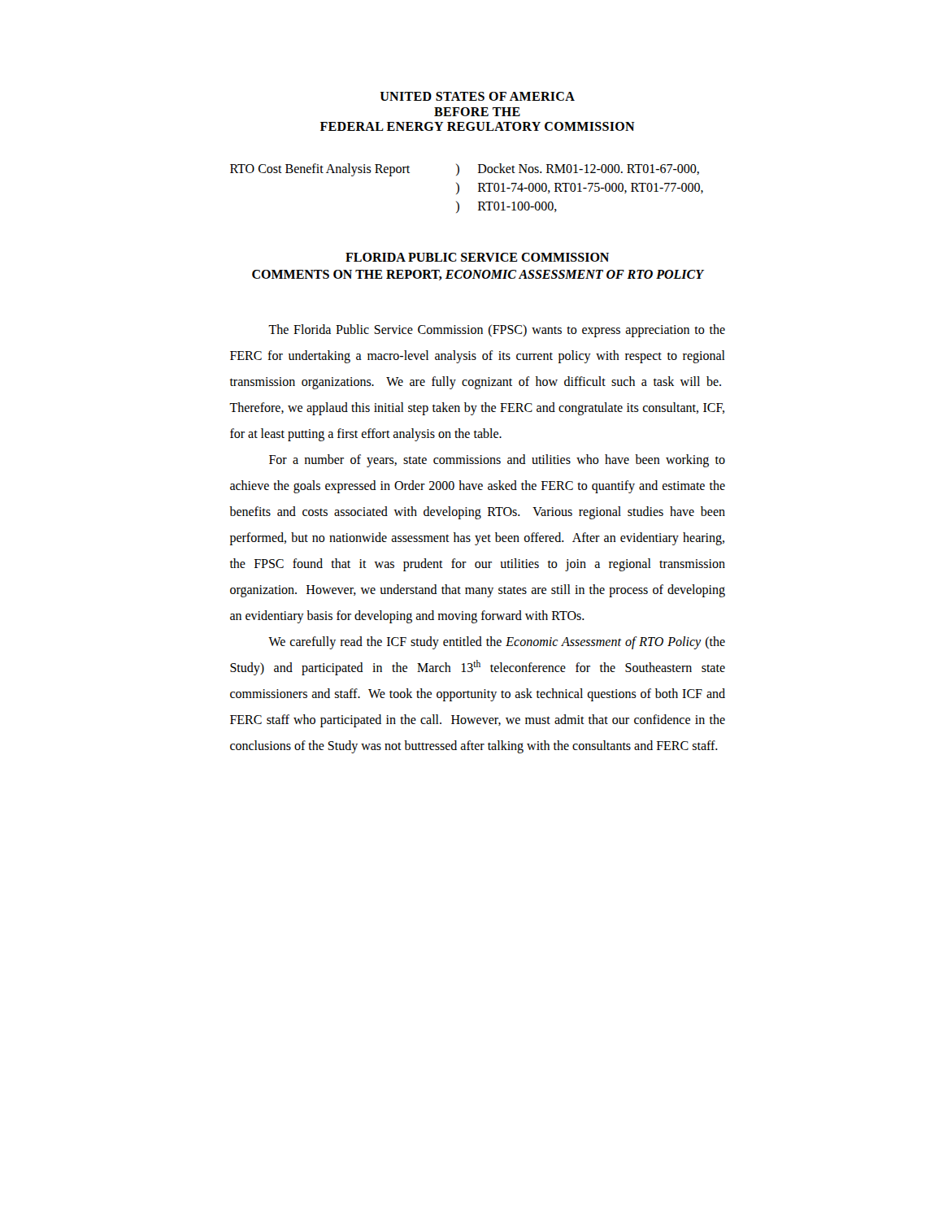UNITED STATES OF AMERICA
BEFORE THE
FEDERAL ENERGY REGULATORY COMMISSION
| RTO Cost Benefit Analysis Report | ) | Docket Nos. RM01-12-000. RT01-67-000, |
| | ) | RT01-74-000, RT01-75-000, RT01-77-000, |
| | ) | RT01-100-000, |
FLORIDA PUBLIC SERVICE COMMISSION
COMMENTS ON THE REPORT, ECONOMIC ASSESSMENT OF RTO POLICY
The Florida Public Service Commission (FPSC) wants to express appreciation to the FERC for undertaking a macro-level analysis of its current policy with respect to regional transmission organizations. We are fully cognizant of how difficult such a task will be. Therefore, we applaud this initial step taken by the FERC and congratulate its consultant, ICF, for at least putting a first effort analysis on the table.
For a number of years, state commissions and utilities who have been working to achieve the goals expressed in Order 2000 have asked the FERC to quantify and estimate the benefits and costs associated with developing RTOs. Various regional studies have been performed, but no nationwide assessment has yet been offered. After an evidentiary hearing, the FPSC found that it was prudent for our utilities to join a regional transmission organization. However, we understand that many states are still in the process of developing an evidentiary basis for developing and moving forward with RTOs.
We carefully read the ICF study entitled the Economic Assessment of RTO Policy (the Study) and participated in the March 13th teleconference for the Southeastern state commissioners and staff. We took the opportunity to ask technical questions of both ICF and FERC staff who participated in the call. However, we must admit that our confidence in the conclusions of the Study was not buttressed after talking with the consultants and FERC staff.